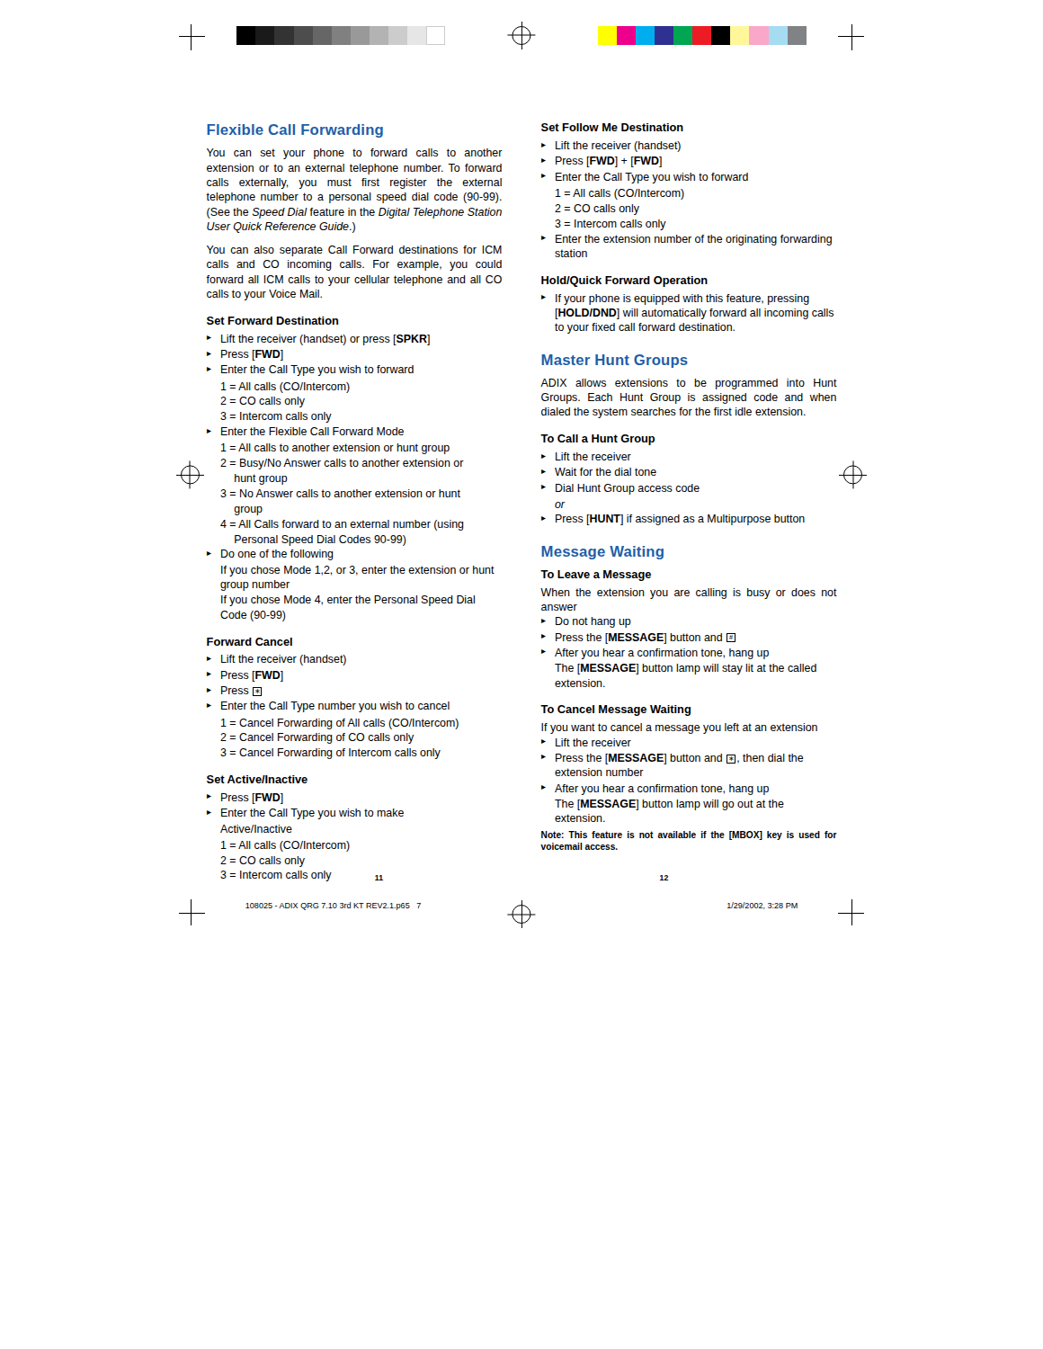Flexible Call Forwarding
You can set your phone to forward calls to another extension or to an external telephone number. To forward calls externally, you must first register the external telephone number to a personal speed dial code (90-99). (See the Speed Dial feature in the Digital Telephone Station User Quick Reference Guide.)
You can also separate Call Forward destinations for ICM calls and CO incoming calls. For example, you could forward all ICM calls to your cellular telephone and all CO calls to your Voice Mail.
Set Forward Destination
Lift the receiver (handset) or press [SPKR]
Press [FWD]
Enter the Call Type you wish to forward
1 = All calls (CO/Intercom)
2 = CO calls only
3 = Intercom calls only
Enter the Flexible Call Forward Mode
1 = All calls to another extension or hunt group
2 = Busy/No Answer calls to another extension or
hunt group
3 = No Answer calls to another extension or hunt
group
4 = All Calls forward to an external number (using
Personal Speed Dial Codes 90-99)
Do one of the following
If you chose Mode 1,2, or 3, enter the extension or hunt group number
If you chose Mode 4, enter the Personal Speed Dial Code (90-99)
Forward Cancel
Lift the receiver (handset)
Press [FWD]
Press
Enter the Call Type number you wish to cancel
1 = Cancel Forwarding of All calls (CO/Intercom)
2 = Cancel Forwarding of CO calls only
3 = Cancel Forwarding of Intercom calls only
Set Active/Inactive
Press [FWD]
Enter the Call Type you wish to make
Active/Inactive
1 = All calls (CO/Intercom)
2 = CO calls only
3 = Intercom calls only
Set Follow Me Destination
Lift the receiver (handset)
Press [FWD] + [FWD]
Enter the Call Type you wish to forward
1 = All calls (CO/Intercom)
2 = CO calls only
3 = Intercom calls only
Enter the extension number of the originating forwarding station
Hold/Quick Forward Operation
If your phone is equipped with this feature, pressing [HOLD/DND] will automatically forward all incoming calls to your fixed call forward destination.
Master Hunt Groups
ADIX allows extensions to be programmed into Hunt Groups. Each Hunt Group is assigned code and when dialed the system searches for the first idle extension.
To Call a Hunt Group
Lift the receiver
Wait for the dial tone
Dial Hunt Group access code
or
Press [HUNT] if assigned as a Multipurpose button
Message Waiting
To Leave a Message
When the extension you are calling is busy or does not answer
Do not hang up
Press the [MESSAGE] button and
After you hear a confirmation tone, hang up
The [MESSAGE] button lamp will stay lit at the called extension.
To Cancel Message Waiting
If you want to cancel a message you left at an extension
Lift the receiver
Press the [MESSAGE] button and , then dial the extension number
After you hear a confirmation tone, hang up
The [MESSAGE] button lamp will go out at the extension.
Note: This feature is not available if the [MBOX] key is used for voicemail access.
11
12
108025 - ADIX QRG 7.10 3rd KT REV2.1.p65 7 1/29/2002, 3:28 PM